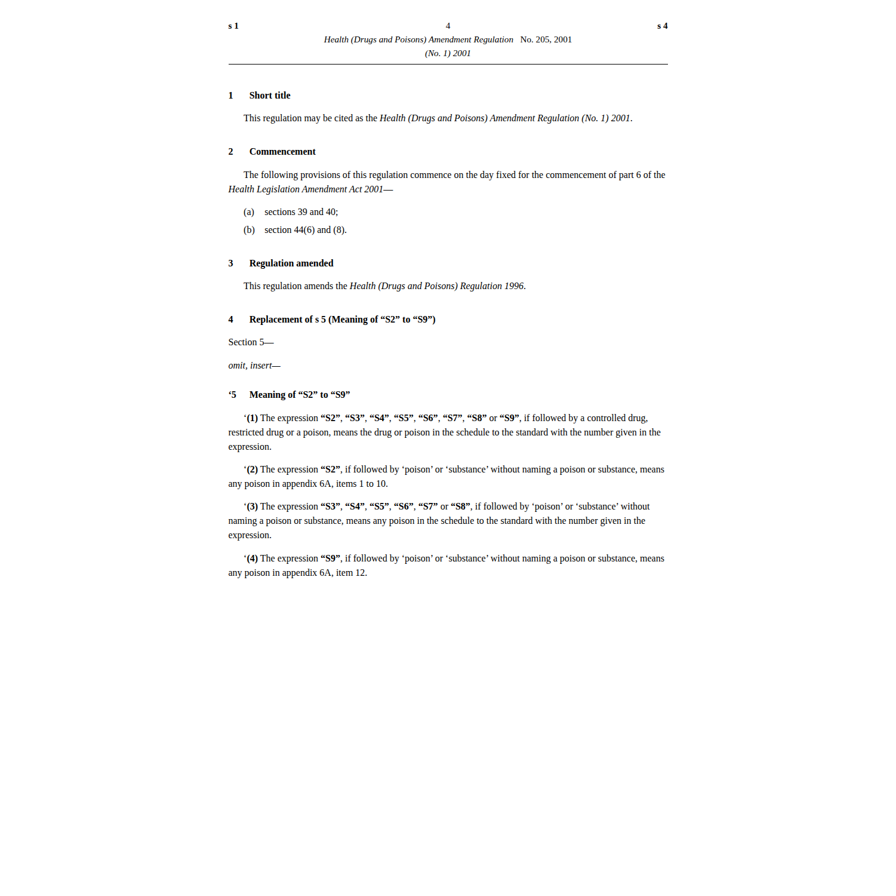s 1
4
Health (Drugs and Poisons) Amendment Regulation No. 205, 2001
(No. 1) 2001
s 4
1 Short title
This regulation may be cited as the Health (Drugs and Poisons) Amendment Regulation (No. 1) 2001.
2 Commencement
The following provisions of this regulation commence on the day fixed for the commencement of part 6 of the Health Legislation Amendment Act 2001—
(a) sections 39 and 40;
(b) section 44(6) and (8).
3 Regulation amended
This regulation amends the Health (Drugs and Poisons) Regulation 1996.
4 Replacement of s 5 (Meaning of “S2” to “S9”)
Section 5—
omit, insert—
‘5 Meaning of “S2” to “S9”
‘(1) The expression “S2”, “S3”, “S4”, “S5”, “S6”, “S7”, “S8” or “S9”, if followed by a controlled drug, restricted drug or a poison, means the drug or poison in the schedule to the standard with the number given in the expression.
‘(2) The expression “S2”, if followed by ‘poison’ or ‘substance’ without naming a poison or substance, means any poison in appendix 6A, items 1 to 10.
‘(3) The expression “S3”, “S4”, “S5”, “S6”, “S7” or “S8”, if followed by ‘poison’ or ‘substance’ without naming a poison or substance, means any poison in the schedule to the standard with the number given in the expression.
‘(4) The expression “S9”, if followed by ‘poison’ or ‘substance’ without naming a poison or substance, means any poison in appendix 6A, item 12.